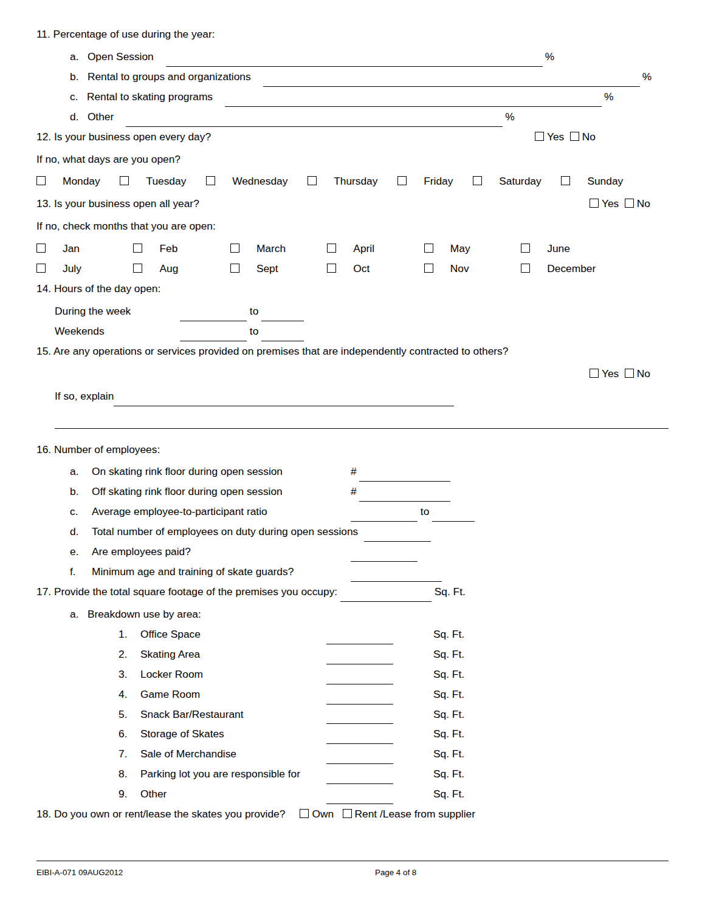11. Percentage of use during the year:
a. Open Session %
b. Rental to groups and organizations %
c. Rental to skating programs %
d. Other %
12. Is your business open every day? Yes No
If no, what days are you open?
Monday Tuesday Wednesday Thursday Friday Saturday Sunday
13. Is your business open all year? Yes No
If no, check months that you are open:
| Jan | Feb | March | April | May | June |
| July | Aug | Sept | Oct | Nov | December |
14. Hours of the day open:
| During the week | to |
| Weekends | to |
15. Are any operations or services provided on premises that are independently contracted to others?
Yes No
If so, explain
16. Number of employees:
| a. | On skating rink floor during open session | # |
| b. | Off skating rink floor during open session | # |
| c. | Average employee-to-participant ratio | to |
| d. | Total number of employees on duty during open sessions |
| e. | Are employees paid? | |
| f. | Minimum age and training of skate guards? | |
17. Provide the total square footage of the premises you occupy: Sq. Ft.
a. Breakdown use by area:
| 1. | Office Space | | Sq. Ft. |
| 2. | Skating Area | | Sq. Ft. |
| 3. | Locker Room | | Sq. Ft. |
| 4. | Game Room | | Sq. Ft. |
| 5. | Snack Bar/Restaurant | | Sq. Ft. |
| 6. | Storage of Skates | | Sq. Ft. |
| 7. | Sale of Merchandise | | Sq. Ft. |
| 8. | Parking lot you are responsible for | | Sq. Ft. |
| 9. | Other | | Sq. Ft. |
18. Do you own or rent/lease the skates you provide? Own Rent /Lease from supplier
EIBI-A-071 09AUG2012 Page 4 of 8